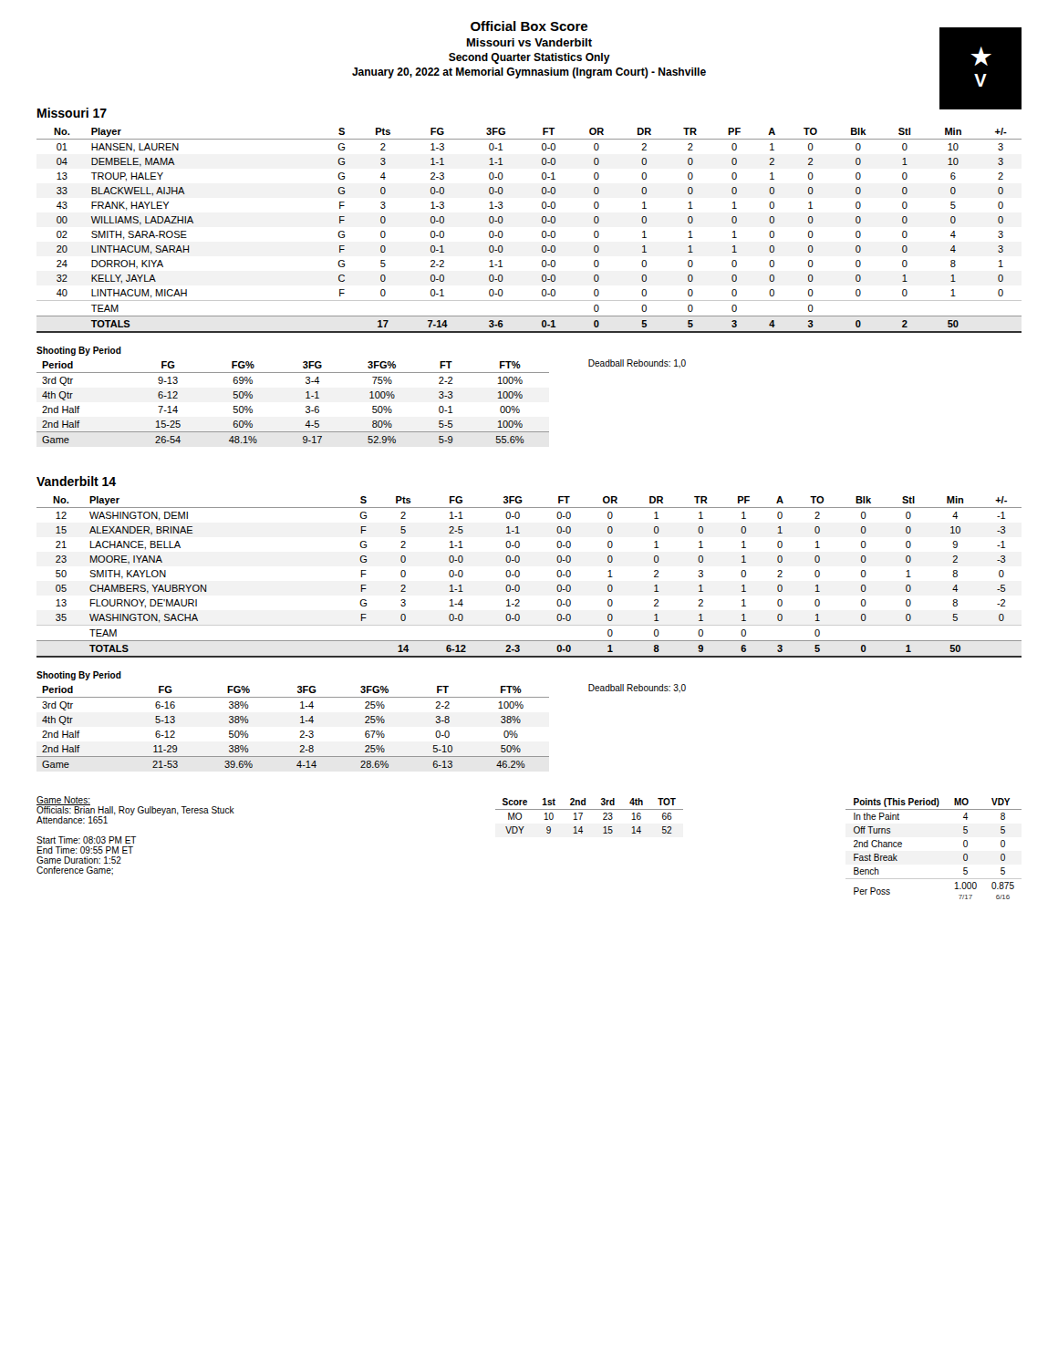Official Box Score
Missouri vs Vanderbilt
Second Quarter Statistics Only
January 20, 2022 at Memorial Gymnasium (Ingram Court) - Nashville
★V
Missouri 17
| No. | Player | S | Pts | FG | 3FG | FT | OR | DR | TR | PF | A | TO | Blk | Stl | Min | +/- |
| --- | --- | --- | --- | --- | --- | --- | --- | --- | --- | --- | --- | --- | --- | --- | --- | --- |
| 01 | HANSEN, LAUREN | G | 2 | 1-3 | 0-1 | 0-0 | 0 | 2 | 2 | 0 | 1 | 0 | 0 | 0 | 10 | 3 |
| 04 | DEMBELE, MAMA | G | 3 | 1-1 | 1-1 | 0-0 | 0 | 0 | 0 | 0 | 2 | 2 | 0 | 1 | 10 | 3 |
| 13 | TROUP, HALEY | G | 4 | 2-3 | 0-0 | 0-1 | 0 | 0 | 0 | 0 | 1 | 0 | 0 | 0 | 6 | 2 |
| 33 | BLACKWELL, AIJHA | G | 0 | 0-0 | 0-0 | 0-0 | 0 | 0 | 0 | 0 | 0 | 0 | 0 | 0 | 0 | 0 |
| 43 | FRANK, HAYLEY | F | 3 | 1-3 | 1-3 | 0-0 | 0 | 1 | 1 | 1 | 0 | 1 | 0 | 0 | 5 | 0 |
| 00 | WILLIAMS, LADAZHIA | F | 0 | 0-0 | 0-0 | 0-0 | 0 | 0 | 0 | 0 | 0 | 0 | 0 | 0 | 0 | 0 |
| 02 | SMITH, SARA-ROSE | G | 0 | 0-0 | 0-0 | 0-0 | 0 | 1 | 1 | 1 | 0 | 0 | 0 | 0 | 4 | 3 |
| 20 | LINTHACUM, SARAH | F | 0 | 0-1 | 0-0 | 0-0 | 0 | 1 | 1 | 1 | 0 | 0 | 0 | 0 | 4 | 3 |
| 24 | DORROH, KIYA | G | 5 | 2-2 | 1-1 | 0-0 | 0 | 0 | 0 | 0 | 0 | 0 | 0 | 0 | 8 | 1 |
| 32 | KELLY, JAYLA | C | 0 | 0-0 | 0-0 | 0-0 | 0 | 0 | 0 | 0 | 0 | 0 | 0 | 1 | 1 | 0 |
| 40 | LINTHACUM, MICAH | F | 0 | 0-1 | 0-0 | 0-0 | 0 | 0 | 0 | 0 | 0 | 0 | 0 | 0 | 1 | 0 |
| | TEAM | | | | | | 0 | 0 | 0 | 0 | | 0 | | | | |
| | TOTALS | | 17 | 7-14 | 3-6 | 0-1 | 0 | 5 | 5 | 3 | 4 | 3 | 0 | 2 | 50 | |
Shooting By Period
Deadball Rebounds: 1,0
| Period | FG | FG% | 3FG | 3FG% | FT | FT% |
| --- | --- | --- | --- | --- | --- | --- |
| 3rd Qtr | 9-13 | 69% | 3-4 | 75% | 2-2 | 100% |
| 4th Qtr | 6-12 | 50% | 1-1 | 100% | 3-3 | 100% |
| 2nd Half | 7-14 | 50% | 3-6 | 50% | 0-1 | 00% |
| 2nd Half | 15-25 | 60% | 4-5 | 80% | 5-5 | 100% |
| Game | 26-54 | 48.1% | 9-17 | 52.9% | 5-9 | 55.6% |
Vanderbilt 14
| No. | Player | S | Pts | FG | 3FG | FT | OR | DR | TR | PF | A | TO | Blk | Stl | Min | +/- |
| --- | --- | --- | --- | --- | --- | --- | --- | --- | --- | --- | --- | --- | --- | --- | --- | --- |
| 12 | WASHINGTON, DEMI | G | 2 | 1-1 | 0-0 | 0-0 | 0 | 1 | 1 | 1 | 0 | 2 | 0 | 0 | 4 | -1 |
| 15 | ALEXANDER, BRINAE | F | 5 | 2-5 | 1-1 | 0-0 | 0 | 0 | 0 | 0 | 1 | 0 | 0 | 0 | 10 | -3 |
| 21 | LACHANCE, BELLA | G | 2 | 1-1 | 0-0 | 0-0 | 0 | 1 | 1 | 1 | 0 | 1 | 0 | 0 | 9 | -1 |
| 23 | MOORE, IYANA | G | 0 | 0-0 | 0-0 | 0-0 | 0 | 0 | 0 | 1 | 0 | 0 | 0 | 0 | 2 | -3 |
| 50 | SMITH, KAYLON | F | 0 | 0-0 | 0-0 | 0-0 | 1 | 2 | 3 | 0 | 2 | 0 | 0 | 1 | 8 | 0 |
| 05 | CHAMBERS, YAUBRYON | F | 2 | 1-1 | 0-0 | 0-0 | 0 | 1 | 1 | 1 | 0 | 1 | 0 | 0 | 4 | -5 |
| 13 | FLOURNOY, DE'MAURI | G | 3 | 1-4 | 1-2 | 0-0 | 0 | 2 | 2 | 1 | 0 | 0 | 0 | 0 | 8 | -2 |
| 35 | WASHINGTON, SACHA | F | 0 | 0-0 | 0-0 | 0-0 | 0 | 1 | 1 | 1 | 0 | 1 | 0 | 0 | 5 | 0 |
| | TEAM | | | | | | 0 | 0 | 0 | 0 | | 0 | | | | |
| | TOTALS | | 14 | 6-12 | 2-3 | 0-0 | 1 | 8 | 9 | 6 | 3 | 5 | 0 | 1 | 50 | |
Shooting By Period
Deadball Rebounds: 3,0
| Period | FG | FG% | 3FG | 3FG% | FT | FT% |
| --- | --- | --- | --- | --- | --- | --- |
| 3rd Qtr | 6-16 | 38% | 1-4 | 25% | 2-2 | 100% |
| 4th Qtr | 5-13 | 38% | 1-4 | 25% | 3-8 | 38% |
| 2nd Half | 6-12 | 50% | 2-3 | 67% | 0-0 | 0% |
| 2nd Half | 11-29 | 38% | 2-8 | 25% | 5-10 | 50% |
| Game | 21-53 | 39.6% | 4-14 | 28.6% | 6-13 | 46.2% |
Game Notes:
Officials: Brian Hall, Roy Gulbeyan, Teresa Stuck
Attendance: 1651
Start Time: 08:03 PM ET
End Time: 09:55 PM ET
Game Duration: 1:52
Conference Game;
| Score | 1st | 2nd | 3rd | 4th | TOT |
| --- | --- | --- | --- | --- | --- |
| MO | 10 | 17 | 23 | 16 | 66 |
| VDY | 9 | 14 | 15 | 14 | 52 |
| Points (This Period) | MO | VDY |
| --- | --- | --- |
| In the Paint | 4 | 8 |
| Off Turns | 5 | 5 |
| 2nd Chance | 0 | 0 |
| Fast Break | 0 | 0 |
| Bench | 5 | 5 |
| Per Poss | 1.000 7/17 | 0.875 6/16 |